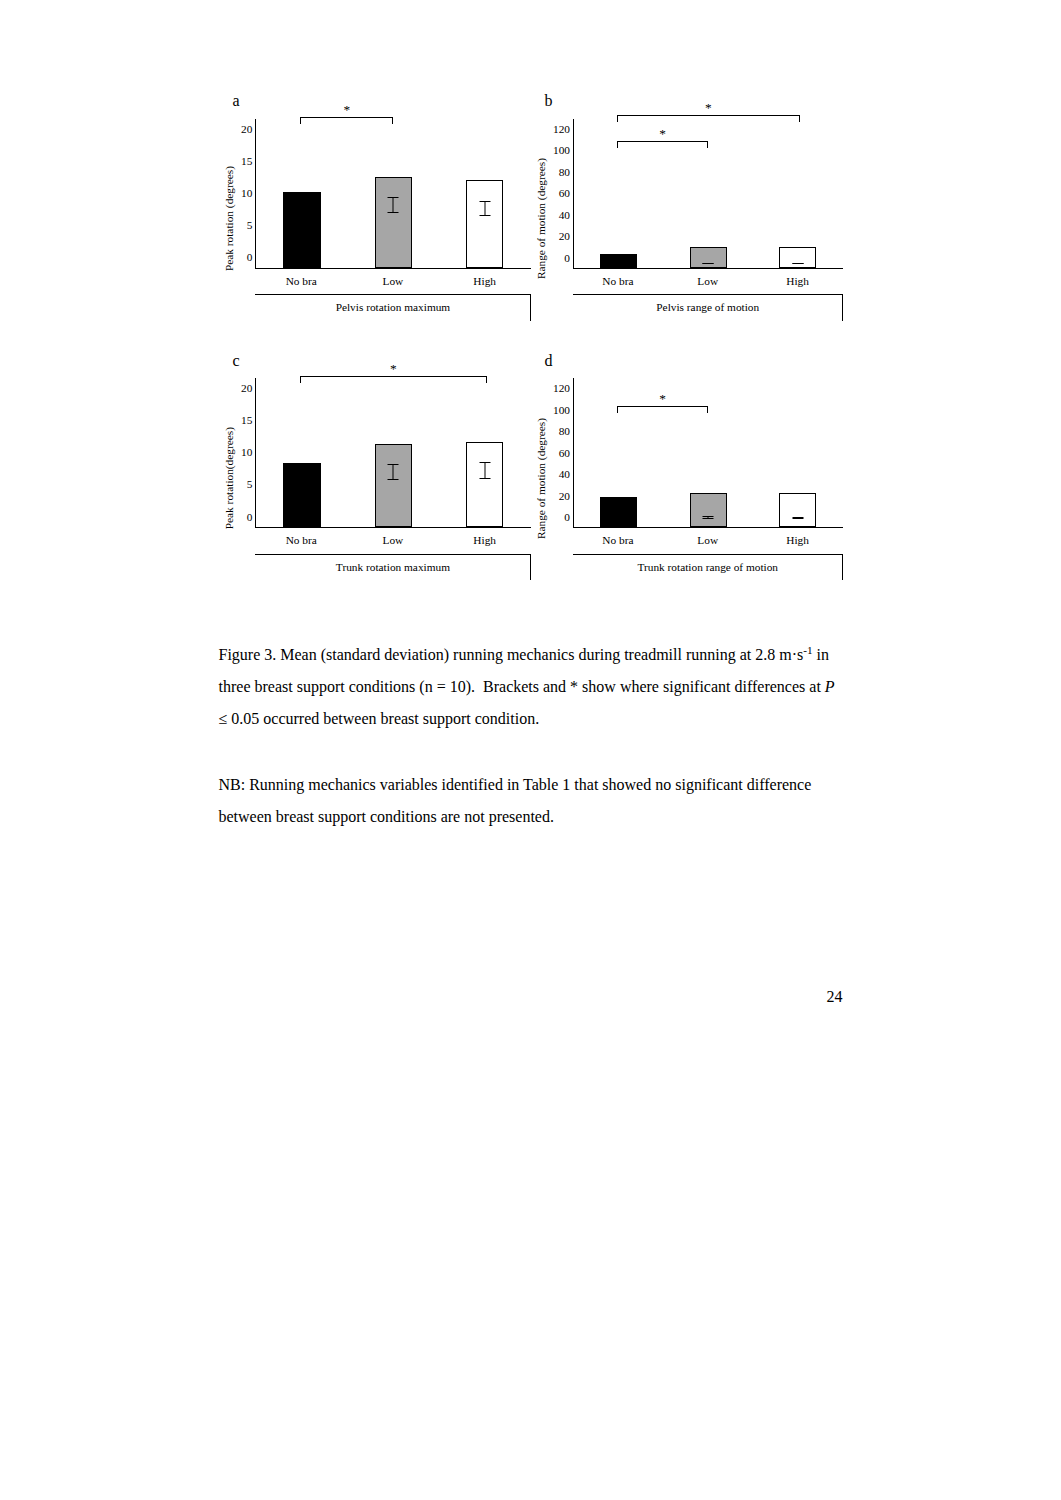| a Peak rotation (degrees) 20 15 10 5 0 * No bra Low High Pelvis rotation maximum | b Range of motion (degrees) 120 100 80 60 40 20 0 * * No bra Low High Pelvis range of motion |
| c Peak rotation(degrees) 20 15 10 5 0 * No bra Low High Trunk rotation maximum | d Range of motion (degrees) 120 100 80 60 40 20 0 * No bra Low High Trunk rotation range of motion |
Figure 3. Mean (standard deviation) running mechanics during treadmill running at 2.8 m·s-1 in three breast support conditions (n = 10). Brackets and * show where significant differences at P ≤ 0.05 occurred between breast support condition.
NB: Running mechanics variables identified in Table 1 that showed no significant difference between breast support conditions are not presented.
24